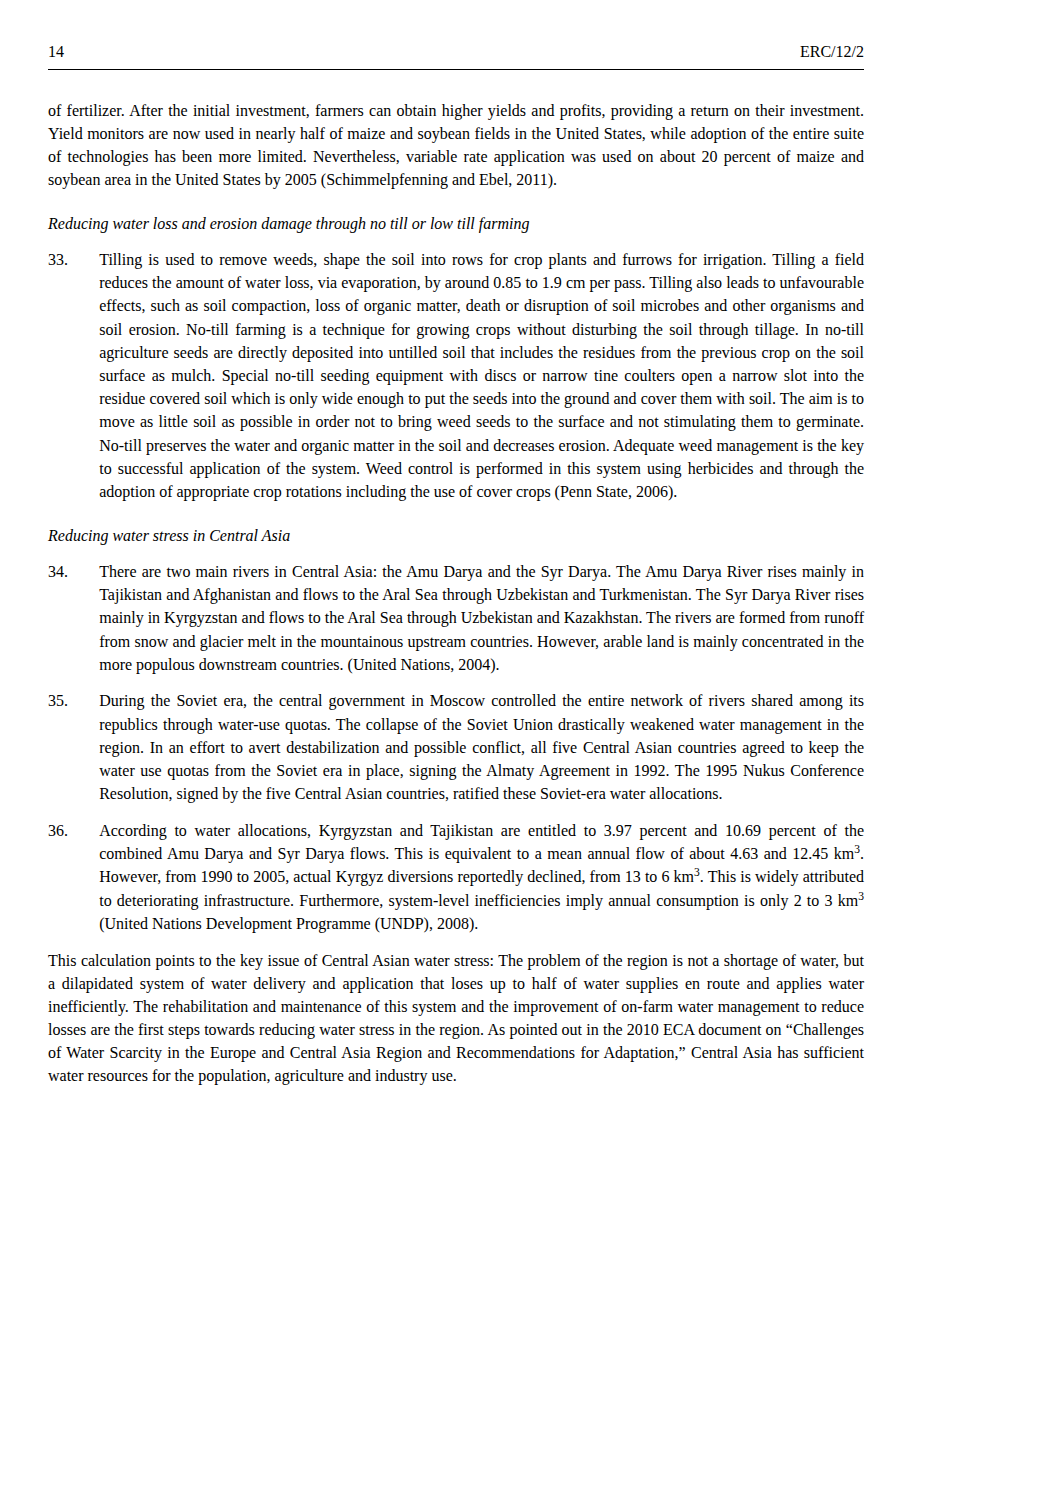14 ERC/12/2
of fertilizer. After the initial investment, farmers can obtain higher yields and profits, providing a return on their investment. Yield monitors are now used in nearly half of maize and soybean fields in the United States, while adoption of the entire suite of technologies has been more limited. Nevertheless, variable rate application was used on about 20 percent of maize and soybean area in the United States by 2005 (Schimmelpfenning and Ebel, 2011).
Reducing water loss and erosion damage through no till or low till farming
33. Tilling is used to remove weeds, shape the soil into rows for crop plants and furrows for irrigation. Tilling a field reduces the amount of water loss, via evaporation, by around 0.85 to 1.9 cm per pass. Tilling also leads to unfavourable effects, such as soil compaction, loss of organic matter, death or disruption of soil microbes and other organisms and soil erosion. No-till farming is a technique for growing crops without disturbing the soil through tillage. In no-till agriculture seeds are directly deposited into untilled soil that includes the residues from the previous crop on the soil surface as mulch. Special no-till seeding equipment with discs or narrow tine coulters open a narrow slot into the residue covered soil which is only wide enough to put the seeds into the ground and cover them with soil. The aim is to move as little soil as possible in order not to bring weed seeds to the surface and not stimulating them to germinate. No-till preserves the water and organic matter in the soil and decreases erosion. Adequate weed management is the key to successful application of the system. Weed control is performed in this system using herbicides and through the adoption of appropriate crop rotations including the use of cover crops (Penn State, 2006).
Reducing water stress in Central Asia
34. There are two main rivers in Central Asia: the Amu Darya and the Syr Darya. The Amu Darya River rises mainly in Tajikistan and Afghanistan and flows to the Aral Sea through Uzbekistan and Turkmenistan. The Syr Darya River rises mainly in Kyrgyzstan and flows to the Aral Sea through Uzbekistan and Kazakhstan. The rivers are formed from runoff from snow and glacier melt in the mountainous upstream countries. However, arable land is mainly concentrated in the more populous downstream countries. (United Nations, 2004).
35. During the Soviet era, the central government in Moscow controlled the entire network of rivers shared among its republics through water-use quotas. The collapse of the Soviet Union drastically weakened water management in the region. In an effort to avert destabilization and possible conflict, all five Central Asian countries agreed to keep the water use quotas from the Soviet era in place, signing the Almaty Agreement in 1992. The 1995 Nukus Conference Resolution, signed by the five Central Asian countries, ratified these Soviet-era water allocations.
36. According to water allocations, Kyrgyzstan and Tajikistan are entitled to 3.97 percent and 10.69 percent of the combined Amu Darya and Syr Darya flows. This is equivalent to a mean annual flow of about 4.63 and 12.45 km3. However, from 1990 to 2005, actual Kyrgyz diversions reportedly declined, from 13 to 6 km3. This is widely attributed to deteriorating infrastructure. Furthermore, system-level inefficiencies imply annual consumption is only 2 to 3 km3 (United Nations Development Programme (UNDP), 2008).
This calculation points to the key issue of Central Asian water stress: The problem of the region is not a shortage of water, but a dilapidated system of water delivery and application that loses up to half of water supplies en route and applies water inefficiently. The rehabilitation and maintenance of this system and the improvement of on-farm water management to reduce losses are the first steps towards reducing water stress in the region. As pointed out in the 2010 ECA document on “Challenges of Water Scarcity in the Europe and Central Asia Region and Recommendations for Adaptation,” Central Asia has sufficient water resources for the population, agriculture and industry use.